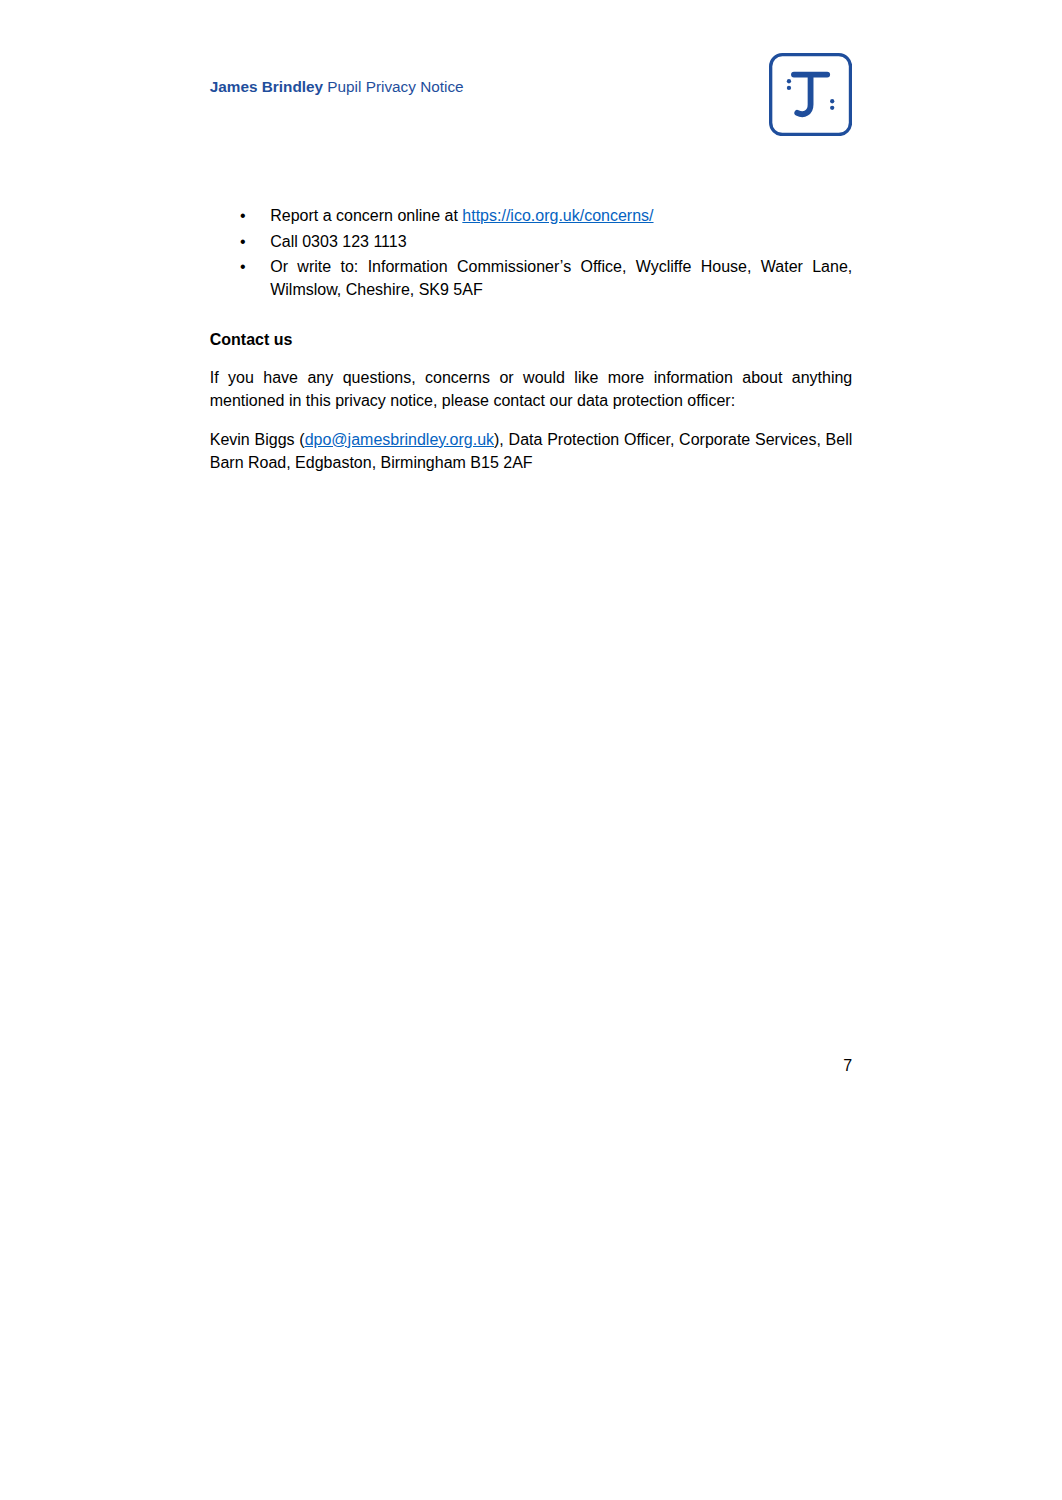James Brindley Pupil Privacy Notice
Report a concern online at https://ico.org.uk/concerns/
Call 0303 123 1113
Or write to: Information Commissioner’s Office, Wycliffe House, Water Lane, Wilmslow, Cheshire, SK9 5AF
Contact us
If you have any questions, concerns or would like more information about anything mentioned in this privacy notice, please contact our data protection officer:
Kevin Biggs (dpo@jamesbrindley.org.uk), Data Protection Officer, Corporate Services, Bell Barn Road, Edgbaston, Birmingham B15 2AF
7